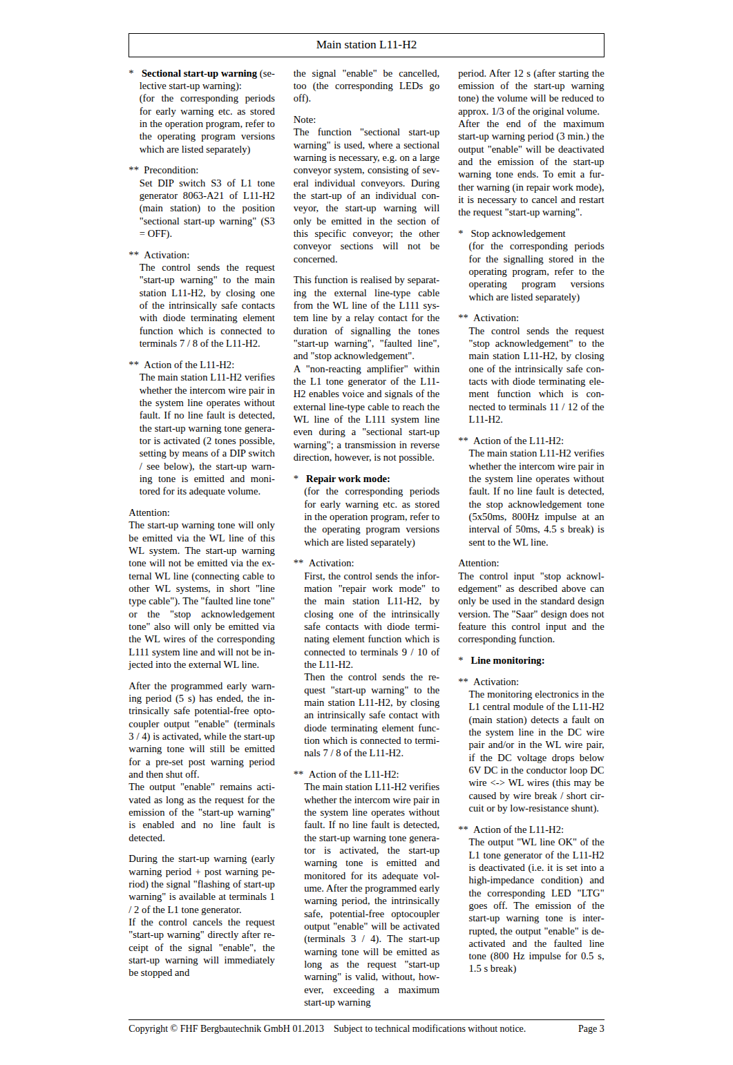Main station L11-H2
* Sectional start-up warning (selective start-up warning):
(for the corresponding periods for early warning etc. as stored in the operation program, refer to the operating program versions which are listed separately)
** Precondition:
Set DIP switch S3 of L1 tone generator 8063-A21 of L11-H2 (main station) to the position "sectional start-up warning" (S3 = OFF).
** Activation:
The control sends the request "start-up warning" to the main station L11-H2, by closing one of the intrinsically safe contacts with diode terminating element function which is connected to terminals 7 / 8 of the L11-H2.
** Action of the L11-H2:
The main station L11-H2 verifies whether the intercom wire pair in the system line operates without fault. If no line fault is detected, the start-up warning tone generator is activated (2 tones possible, setting by means of a DIP switch / see below), the start-up warning tone is emitted and monitored for its adequate volume.
Attention:
The start-up warning tone will only be emitted via the WL line of this WL system. The start-up warning tone will not be emitted via the external WL line (connecting cable to other WL systems, in short "line type cable"). The "faulted line tone" or the "stop acknowledgement tone" also will only be emitted via the WL wires of the corresponding L111 system line and will not be injected into the external WL line.
After the programmed early warning period (5 s) has ended, the intrinsically safe potential-free optocoupler output "enable" (terminals 3 / 4) is activated, while the start-up warning tone will still be emitted for a pre-set post warning period and then shut off.
The output "enable" remains activated as long as the request for the emission of the "start-up warning" is enabled and no line fault is detected.
During the start-up warning (early warning period + post warning period) the signal "flashing of start-up warning" is available at terminals 1 / 2 of the L1 tone generator.
If the control cancels the request "start-up warning" directly after receipt of the signal "enable", the start-up warning will immediately be stopped and
the signal "enable" be cancelled, too (the corresponding LEDs go off).
Note:
The function "sectional start-up warning" is used, where a sectional warning is necessary, e.g. on a large conveyor system, consisting of several individual conveyors. During the start-up of an individual conveyor, the start-up warning will only be emitted in the section of this specific conveyor; the other conveyor sections will not be concerned.
This function is realised by separating the external line-type cable from the WL line of the L111 system line by a relay contact for the duration of signalling the tones "start-up warning", "faulted line", and "stop acknowledgement".
A "non-reacting amplifier" within the L1 tone generator of the L11-H2 enables voice and signals of the external line-type cable to reach the WL line of the L111 system line even during a "sectional start-up warning"; a transmission in reverse direction, however, is not possible.
* Repair work mode:
(for the corresponding periods for early warning etc. as stored in the operation program, refer to the operating program versions which are listed separately)
** Activation:
First, the control sends the information "repair work mode" to the main station L11-H2, by closing one of the intrinsically safe contacts with diode terminating element function which is connected to terminals 9 / 10 of the L11-H2.
Then the control sends the request "start-up warning" to the main station L11-H2, by closing an intrinsically safe contact with diode terminating element function which is connected to terminals 7 / 8 of the L11-H2.
** Action of the L11-H2:
The main station L11-H2 verifies whether the intercom wire pair in the system line operates without fault. If no line fault is detected, the start-up warning tone generator is activated, the start-up warning tone is emitted and monitored for its adequate volume. After the programmed early warning period, the intrinsically safe, potential-free optocoupler output "enable" will be activated (terminals 3 / 4). The start-up warning tone will be emitted as long as the request "start-up warning" is valid, without, however, exceeding a maximum start-up warning
period. After 12 s (after starting the emission of the start-up warning tone) the volume will be reduced to approx. 1/3 of the original volume.
After the end of the maximum start-up warning period (3 min.) the output "enable" will be deactivated and the emission of the start-up warning tone ends. To emit a further warning (in repair work mode), it is necessary to cancel and restart the request "start-up warning".
* Stop acknowledgement
(for the corresponding periods for the signalling stored in the operating program, refer to the operating program versions which are listed separately)
** Activation:
The control sends the request "stop acknowledgement" to the main station L11-H2, by closing one of the intrinsically safe contacts with diode terminating element function which is connected to terminals 11 / 12 of the L11-H2.
** Action of the L11-H2:
The main station L11-H2 verifies whether the intercom wire pair in the system line operates without fault. If no line fault is detected, the stop acknowledgement tone (5x50ms, 800Hz impulse at an interval of 50ms, 4.5 s break) is sent to the WL line.
Attention:
The control input "stop acknowledgement" as described above can only be used in the standard design version. The "Saar" design does not feature this control input and the corresponding function.
* Line monitoring:
** Activation:
The monitoring electronics in the L1 central module of the L11-H2 (main station) detects a fault on the system line in the DC wire pair and/or in the WL wire pair, if the DC voltage drops below 6V DC in the conductor loop DC wire <-> WL wires (this may be caused by wire break / short circuit or by low-resistance shunt).
** Action of the L11-H2:
The output "WL line OK" of the L1 tone generator of the L11-H2 is deactivated (i.e. it is set into a high-impedance condition) and the corresponding LED "LTG" goes off. The emission of the start-up warning tone is interrupted, the output "enable" is deactivated and the faulted line tone (800 Hz impulse for 0.5 s, 1.5 s break)
Copyright © FHF Bergbautechnik GmbH 01.2013 Subject to technical modifications without notice. Page 3